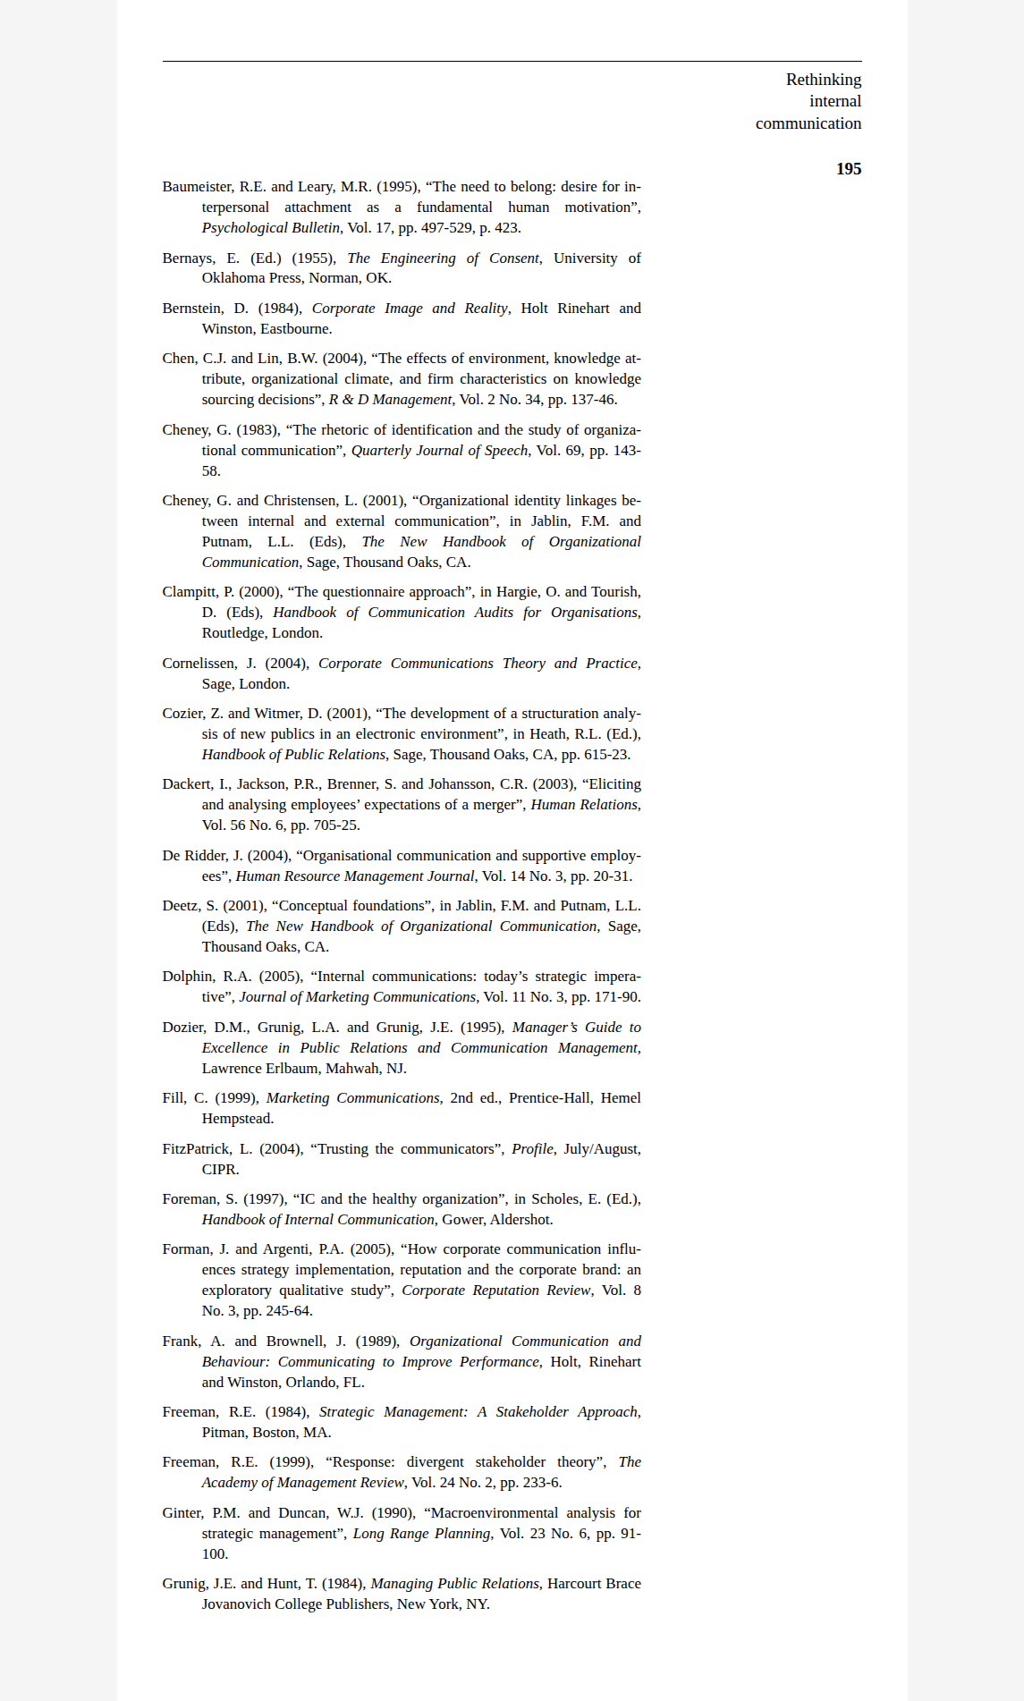Rethinking
internal
communication
195
Baumeister, R.E. and Leary, M.R. (1995), “The need to belong: desire for interpersonal attachment as a fundamental human motivation”, Psychological Bulletin, Vol. 17, pp. 497-529, p. 423.
Bernays, E. (Ed.) (1955), The Engineering of Consent, University of Oklahoma Press, Norman, OK.
Bernstein, D. (1984), Corporate Image and Reality, Holt Rinehart and Winston, Eastbourne.
Chen, C.J. and Lin, B.W. (2004), “The effects of environment, knowledge attribute, organizational climate, and firm characteristics on knowledge sourcing decisions”, R & D Management, Vol. 2 No. 34, pp. 137-46.
Cheney, G. (1983), “The rhetoric of identification and the study of organizational communication”, Quarterly Journal of Speech, Vol. 69, pp. 143-58.
Cheney, G. and Christensen, L. (2001), “Organizational identity linkages between internal and external communication”, in Jablin, F.M. and Putnam, L.L. (Eds), The New Handbook of Organizational Communication, Sage, Thousand Oaks, CA.
Clampitt, P. (2000), “The questionnaire approach”, in Hargie, O. and Tourish, D. (Eds), Handbook of Communication Audits for Organisations, Routledge, London.
Cornelissen, J. (2004), Corporate Communications Theory and Practice, Sage, London.
Cozier, Z. and Witmer, D. (2001), “The development of a structuration analysis of new publics in an electronic environment”, in Heath, R.L. (Ed.), Handbook of Public Relations, Sage, Thousand Oaks, CA, pp. 615-23.
Dackert, I., Jackson, P.R., Brenner, S. and Johansson, C.R. (2003), “Eliciting and analysing employees’ expectations of a merger”, Human Relations, Vol. 56 No. 6, pp. 705-25.
De Ridder, J. (2004), “Organisational communication and supportive employees”, Human Resource Management Journal, Vol. 14 No. 3, pp. 20-31.
Deetz, S. (2001), “Conceptual foundations”, in Jablin, F.M. and Putnam, L.L. (Eds), The New Handbook of Organizational Communication, Sage, Thousand Oaks, CA.
Dolphin, R.A. (2005), “Internal communications: today’s strategic imperative”, Journal of Marketing Communications, Vol. 11 No. 3, pp. 171-90.
Dozier, D.M., Grunig, L.A. and Grunig, J.E. (1995), Manager’s Guide to Excellence in Public Relations and Communication Management, Lawrence Erlbaum, Mahwah, NJ.
Fill, C. (1999), Marketing Communications, 2nd ed., Prentice-Hall, Hemel Hempstead.
FitzPatrick, L. (2004), “Trusting the communicators”, Profile, July/August, CIPR.
Foreman, S. (1997), “IC and the healthy organization”, in Scholes, E. (Ed.), Handbook of Internal Communication, Gower, Aldershot.
Forman, J. and Argenti, P.A. (2005), “How corporate communication influences strategy implementation, reputation and the corporate brand: an exploratory qualitative study”, Corporate Reputation Review, Vol. 8 No. 3, pp. 245-64.
Frank, A. and Brownell, J. (1989), Organizational Communication and Behaviour: Communicating to Improve Performance, Holt, Rinehart and Winston, Orlando, FL.
Freeman, R.E. (1984), Strategic Management: A Stakeholder Approach, Pitman, Boston, MA.
Freeman, R.E. (1999), “Response: divergent stakeholder theory”, The Academy of Management Review, Vol. 24 No. 2, pp. 233-6.
Ginter, P.M. and Duncan, W.J. (1990), “Macroenvironmental analysis for strategic management”, Long Range Planning, Vol. 23 No. 6, pp. 91-100.
Grunig, J.E. and Hunt, T. (1984), Managing Public Relations, Harcourt Brace Jovanovich College Publishers, New York, NY.